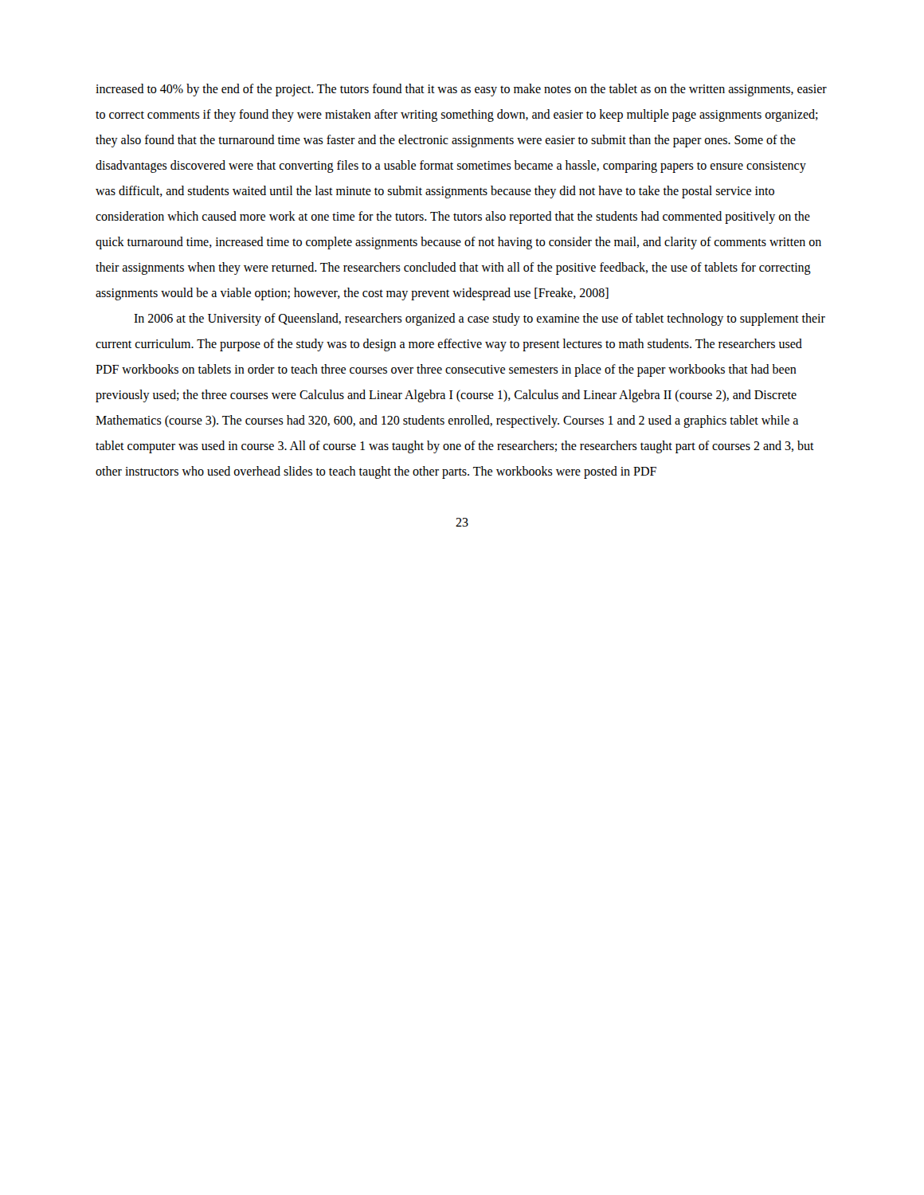increased to 40% by the end of the project. The tutors found that it was as easy to make notes on the tablet as on the written assignments, easier to correct comments if they found they were mistaken after writing something down, and easier to keep multiple page assignments organized; they also found that the turnaround time was faster and the electronic assignments were easier to submit than the paper ones. Some of the disadvantages discovered were that converting files to a usable format sometimes became a hassle, comparing papers to ensure consistency was difficult, and students waited until the last minute to submit assignments because they did not have to take the postal service into consideration which caused more work at one time for the tutors. The tutors also reported that the students had commented positively on the quick turnaround time, increased time to complete assignments because of not having to consider the mail, and clarity of comments written on their assignments when they were returned. The researchers concluded that with all of the positive feedback, the use of tablets for correcting assignments would be a viable option; however, the cost may prevent widespread use [Freake, 2008]
In 2006 at the University of Queensland, researchers organized a case study to examine the use of tablet technology to supplement their current curriculum. The purpose of the study was to design a more effective way to present lectures to math students. The researchers used PDF workbooks on tablets in order to teach three courses over three consecutive semesters in place of the paper workbooks that had been previously used; the three courses were Calculus and Linear Algebra I (course 1), Calculus and Linear Algebra II (course 2), and Discrete Mathematics (course 3). The courses had 320, 600, and 120 students enrolled, respectively. Courses 1 and 2 used a graphics tablet while a tablet computer was used in course 3. All of course 1 was taught by one of the researchers; the researchers taught part of courses 2 and 3, but other instructors who used overhead slides to teach taught the other parts. The workbooks were posted in PDF
23